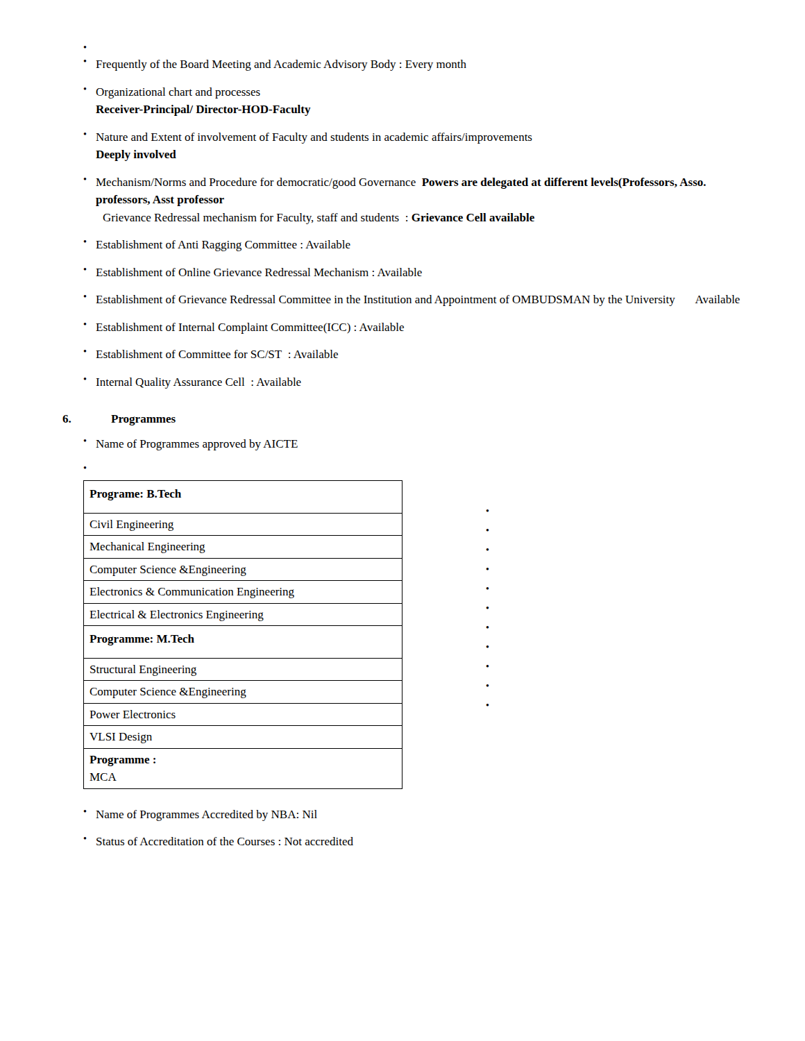Frequently of the Board Meeting and Academic Advisory Body : Every month
Organizational chart and processes Receiver-Principal/ Director-HOD-Faculty
Nature and Extent of involvement of Faculty and students in academic affairs/improvements Deeply involved
Mechanism/Norms and Procedure for democratic/good Governance Powers are delegated at different levels(Professors, Asso. professors, Asst professor
Grievance Redressal mechanism for Faculty, staff and students : Grievance Cell available
Establishment of Anti Ragging Committee : Available
Establishment of Online Grievance Redressal Mechanism : Available
Establishment of Grievance Redressal Committee in the Institution and Appointment of OMBUDSMAN by the University Available
Establishment of Internal Complaint Committee(ICC) : Available
Establishment of Committee for SC/ST : Available
Internal Quality Assurance Cell : Available
6.
Programmes
Name of Programmes approved by AICTE
| Programe: B.Tech |
| Civil Engineering |
| Mechanical Engineering |
| Computer Science &Engineering |
| Electronics & Communication Engineering |
| Electrical & Electronics Engineering |
| Programme: M.Tech |
| Structural Engineering |
| Computer Science &Engineering |
| Power Electronics |
| VLSI Design |
| Programme : MCA |
Name of Programmes Accredited by NBA: Nil
Status of Accreditation of the Courses : Not accredited